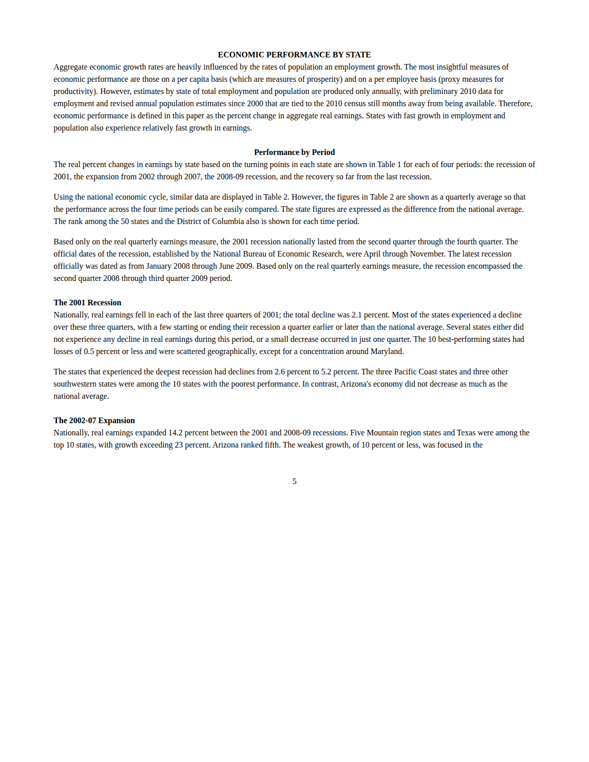ECONOMIC PERFORMANCE BY STATE
Aggregate economic growth rates are heavily influenced by the rates of population an employment growth. The most insightful measures of economic performance are those on a per capita basis (which are measures of prosperity) and on a per employee basis (proxy measures for productivity). However, estimates by state of total employment and population are produced only annually, with preliminary 2010 data for employment and revised annual population estimates since 2000 that are tied to the 2010 census still months away from being available. Therefore, economic performance is defined in this paper as the percent change in aggregate real earnings. States with fast growth in employment and population also experience relatively fast growth in earnings.
Performance by Period
The real percent changes in earnings by state based on the turning points in each state are shown in Table 1 for each of four periods: the recession of 2001, the expansion from 2002 through 2007, the 2008-09 recession, and the recovery so far from the last recession.
Using the national economic cycle, similar data are displayed in Table 2. However, the figures in Table 2 are shown as a quarterly average so that the performance across the four time periods can be easily compared. The state figures are expressed as the difference from the national average. The rank among the 50 states and the District of Columbia also is shown for each time period.
Based only on the real quarterly earnings measure, the 2001 recession nationally lasted from the second quarter through the fourth quarter. The official dates of the recession, established by the National Bureau of Economic Research, were April through November. The latest recession officially was dated as from January 2008 through June 2009. Based only on the real quarterly earnings measure, the recession encompassed the second quarter 2008 through third quarter 2009 period.
The 2001 Recession
Nationally, real earnings fell in each of the last three quarters of 2001; the total decline was 2.1 percent. Most of the states experienced a decline over these three quarters, with a few starting or ending their recession a quarter earlier or later than the national average. Several states either did not experience any decline in real earnings during this period, or a small decrease occurred in just one quarter. The 10 best-performing states had losses of 0.5 percent or less and were scattered geographically, except for a concentration around Maryland.
The states that experienced the deepest recession had declines from 2.6 percent to 5.2 percent. The three Pacific Coast states and three other southwestern states were among the 10 states with the poorest performance. In contrast, Arizona's economy did not decrease as much as the national average.
The 2002-07 Expansion
Nationally, real earnings expanded 14.2 percent between the 2001 and 2008-09 recessions. Five Mountain region states and Texas were among the top 10 states, with growth exceeding 23 percent. Arizona ranked fifth. The weakest growth, of 10 percent or less, was focused in the
5